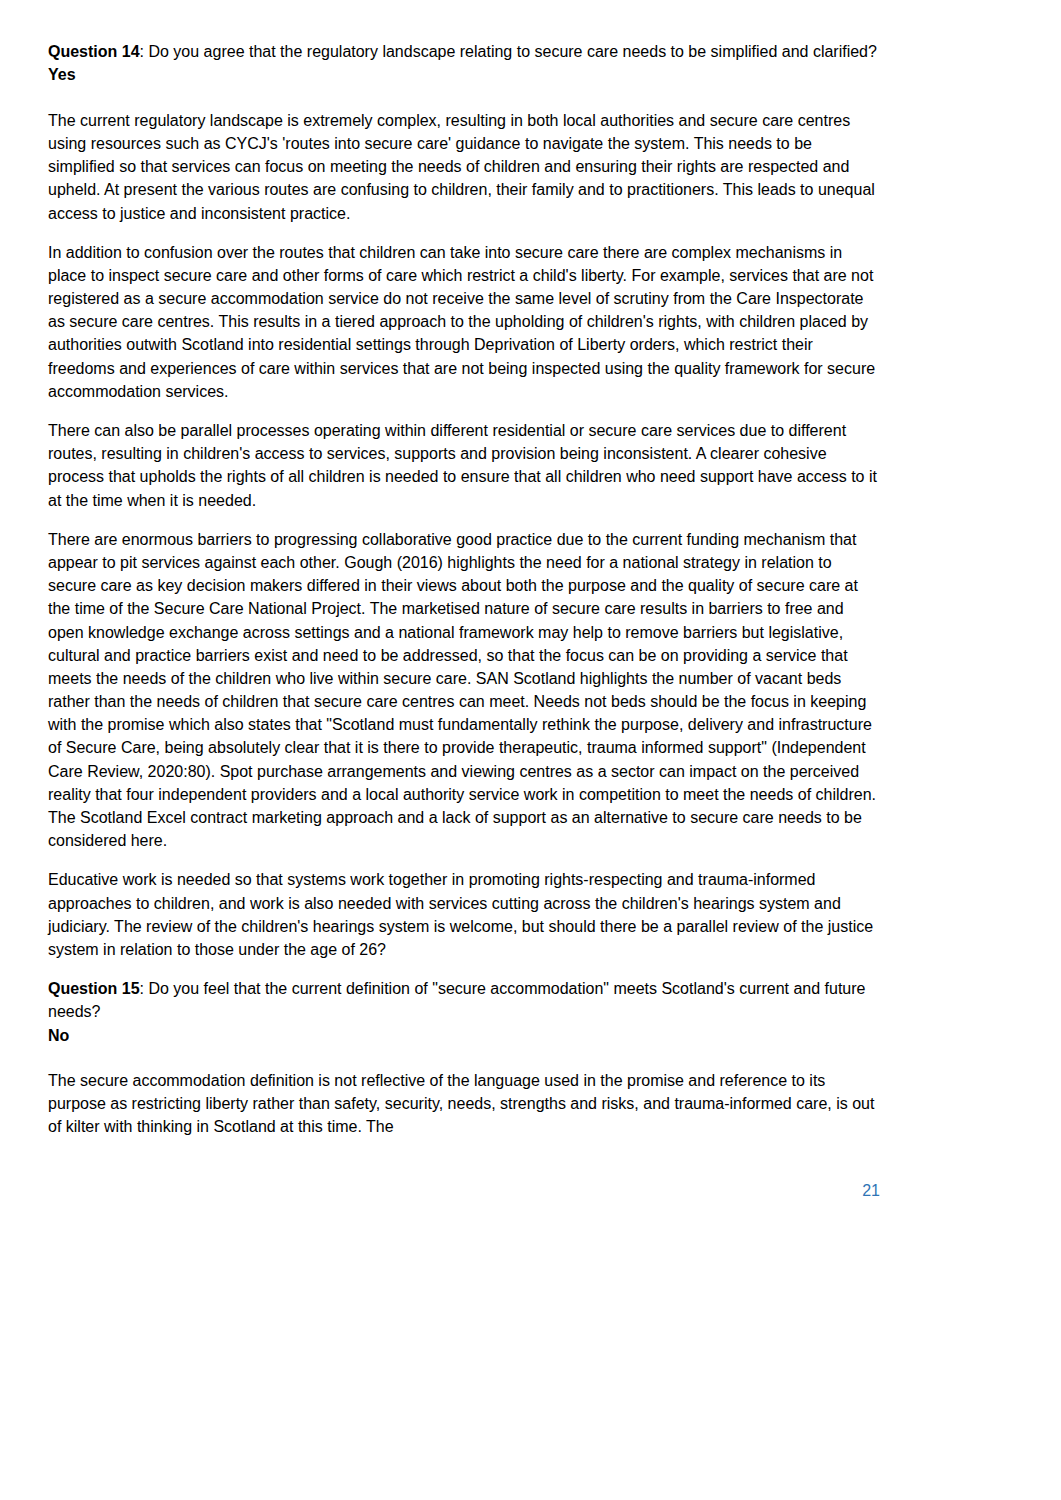Question 14: Do you agree that the regulatory landscape relating to secure care needs to be simplified and clarified?
Yes
The current regulatory landscape is extremely complex, resulting in both local authorities and secure care centres using resources such as CYCJ's 'routes into secure care' guidance to navigate the system. This needs to be simplified so that services can focus on meeting the needs of children and ensuring their rights are respected and upheld. At present the various routes are confusing to children, their family and to practitioners. This leads to unequal access to justice and inconsistent practice.
In addition to confusion over the routes that children can take into secure care there are complex mechanisms in place to inspect secure care and other forms of care which restrict a child's liberty. For example, services that are not registered as a secure accommodation service do not receive the same level of scrutiny from the Care Inspectorate as secure care centres. This results in a tiered approach to the upholding of children's rights, with children placed by authorities outwith Scotland into residential settings through Deprivation of Liberty orders, which restrict their freedoms and experiences of care within services that are not being inspected using the quality framework for secure accommodation services.
There can also be parallel processes operating within different residential or secure care services due to different routes, resulting in children's access to services, supports and provision being inconsistent. A clearer cohesive process that upholds the rights of all children is needed to ensure that all children who need support have access to it at the time when it is needed.
There are enormous barriers to progressing collaborative good practice due to the current funding mechanism that appear to pit services against each other. Gough (2016) highlights the need for a national strategy in relation to secure care as key decision makers differed in their views about both the purpose and the quality of secure care at the time of the Secure Care National Project. The marketised nature of secure care results in barriers to free and open knowledge exchange across settings and a national framework may help to remove barriers but legislative, cultural and practice barriers exist and need to be addressed, so that the focus can be on providing a service that meets the needs of the children who live within secure care. SAN Scotland highlights the number of vacant beds rather than the needs of children that secure care centres can meet. Needs not beds should be the focus in keeping with the promise which also states that "Scotland must fundamentally rethink the purpose, delivery and infrastructure of Secure Care, being absolutely clear that it is there to provide therapeutic, trauma informed support" (Independent Care Review, 2020:80). Spot purchase arrangements and viewing centres as a sector can impact on the perceived reality that four independent providers and a local authority service work in competition to meet the needs of children. The Scotland Excel contract marketing approach and a lack of support as an alternative to secure care needs to be considered here.
Educative work is needed so that systems work together in promoting rights-respecting and trauma-informed approaches to children, and work is also needed with services cutting across the children's hearings system and judiciary. The review of the children's hearings system is welcome, but should there be a parallel review of the justice system in relation to those under the age of 26?
Question 15: Do you feel that the current definition of "secure accommodation" meets Scotland's current and future needs?
No
The secure accommodation definition is not reflective of the language used in the promise and reference to its purpose as restricting liberty rather than safety, security, needs, strengths and risks, and trauma-informed care, is out of kilter with thinking in Scotland at this time. The
21